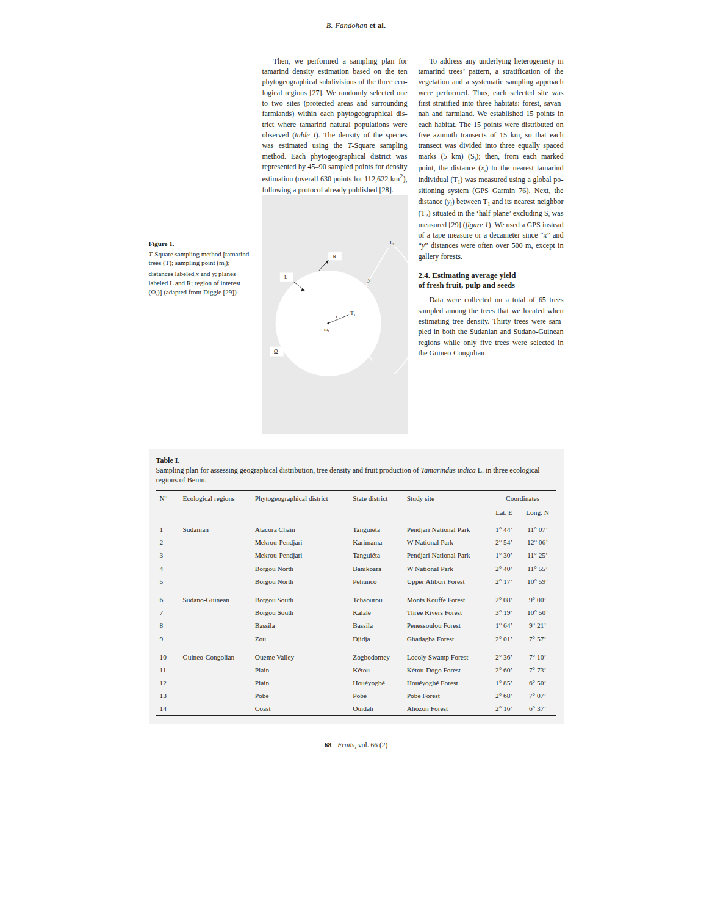B. Fandohan et al.
Figure 1. T-Square sampling method [tamarind trees (T); sampling point (mi); distances labeled x and y; planes labeled L and R; region of interest (Ω,)] (adapted from Diggle [29]).
Then, we performed a sampling plan for tamarind density estimation based on the ten phytogeographical subdivisions of the three ecological regions [27]. We randomly selected one to two sites (protected areas and surrounding farmlands) within each phytogeographical district where tamarind natural populations were observed (table I). The density of the species was estimated using the T-Square sampling method. Each phytogeographical district was represented by 45–90 sampled points for density estimation (overall 630 points for 112,622 km2), following a protocol already published [28].
T2 y R L T1 x mi Ω
To address any underlying heterogeneity in tamarind trees’ pattern, a stratification of the vegetation and a systematic sampling approach were performed. Thus, each selected site was first stratified into three habitats: forest, savannah and farmland. We established 15 points in each habitat. The 15 points were distributed on five azimuth transects of 15 km, so that each transect was divided into three equally spaced marks (5 km) (Si); then, from each marked point, the distance (xi) to the nearest tamarind individual (T1) was measured using a global positioning system (GPS Garmin 76). Next, the distance (yi) between T1 and its nearest neighbor (T2) situated in the ‘half-plane’ excluding Si was measured [29] (figure 1). We used a GPS instead of a tape measure or a decameter since “x” and “y” distances were often over 500 m, except in gallery forests.
2.4. Estimating average yield
of fresh fruit, pulp and seeds
Data were collected on a total of 65 trees sampled among the trees that we located when estimating tree density. Thirty trees were sampled in both the Sudanian and Sudano-Guinean regions while only five trees were selected in the Guineo-Congolian
Table I. Sampling plan for assessing geographical distribution, tree density and fruit production of Tamarindus indica L. in three ecological regions of Benin.
| N° | Ecological regions | Phytogeographical district | State district | Study site | Coordinates |
| --- | --- | --- | --- | --- | --- |
| | | | | | Lat. E | Long. N |
| 1 | Sudanian | Atacora Chain | Tanguiéta | Pendjari National Park | 1° 44’ | 11° 07’ |
| 2 | | Mekrou-Pendjari | Karimama | W National Park | 2° 54’ | 12° 06’ |
| 3 | | Mekrou-Pendjari | Tanguiéta | Pendjari National Park | 1° 30’ | 11° 25’ |
| 4 | | Borgou North | Banikoara | W National Park | 2° 40’ | 11° 55’ |
| 5 | | Borgou North | Pehunco | Upper Alibori Forest | 2° 17’ | 10° 59’ |
| 6 | Sudano-Guinean | Borgou South | Tchaourou | Monts Kouffé Forest | 2° 08’ | 9° 00’ |
| 7 | | Borgou South | Kalalé | Three Rivers Forest | 3° 19’ | 10° 50’ |
| 8 | | Bassila | Bassila | Penessoulou Forest | 1° 64’ | 9° 21’ |
| 9 | | Zou | Djidja | Gbadagba Forest | 2° 01’ | 7° 57’ |
| 10 | Guineo-Congolian | Oueme Valley | Zogbodomey | Locoly Swamp Forest | 2° 36’ | 7° 10’ |
| 11 | | Plain | Kétou | Kétou-Dogo Forest | 2° 60’ | 7° 73’ |
| 12 | | Plain | Houéyogbé | Houéyogbé Forest | 1° 85’ | 6° 50’ |
| 13 | | Pobè | Pobè | Pobè Forest | 2° 68’ | 7° 07’ |
| 14 | | Coast | Ouidah | Ahozon Forest | 2° 16’ | 6° 37’ |
68 Fruits, vol. 66 (2)